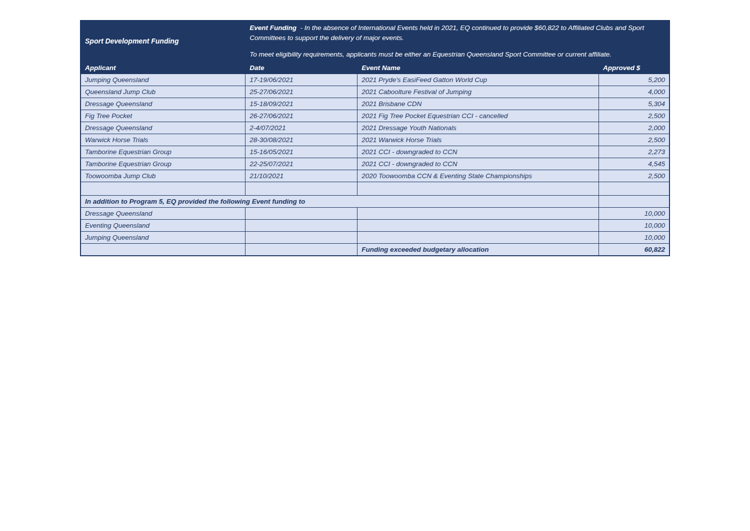| Sport Development Funding | Event Funding - In the absence of International Events held in 2021, EQ continued to provide $60,822 to Affiliated Clubs and Sport Committees to support the delivery of major events. To meet eligibility requirements, applicants must be either an Equestrian Queensland Sport Committee or current affiliate. |
| Applicant | Date | Event Name | Approved $ |
| Jumping Queensland | 17-19/06/2021 | 2021 Pryde's EasiFeed Gatton World Cup | 5,200 |
| Queensland Jump Club | 25-27/06/2021 | 2021 Caboolture Festival of Jumping | 4,000 |
| Dressage Queensland | 15-18/09/2021 | 2021 Brisbane CDN | 5,304 |
| Fig Tree Pocket | 26-27/06/2021 | 2021 Fig Tree Pocket Equestrian CCI - cancelled | 2,500 |
| Dressage Queensland | 2-4/07/2021 | 2021 Dressage Youth Nationals | 2,000 |
| Warwick Horse Trials | 28-30/08/2021 | 2021 Warwick Horse Trials | 2,500 |
| Tamborine Equestrian Group | 15-16/05/2021 | 2021 CCI - downgraded to CCN | 2,273 |
| Tamborine Equestrian Group | 22-25/07/2021 | 2021 CCI - downgraded to CCN | 4,545 |
| Toowoomba Jump Club | 21/10/2021 | 2020 Toowoomba CCN & Eventing State Championships | 2,500 |
| In addition to Program 5, EQ provided the following Event funding to | |
| Dressage Queensland | | | 10,000 |
| Eventing Queensland | | | 10,000 |
| Jumping Queensland | | | 10,000 |
| | | Funding exceeded budgetary allocation | 60,822 |